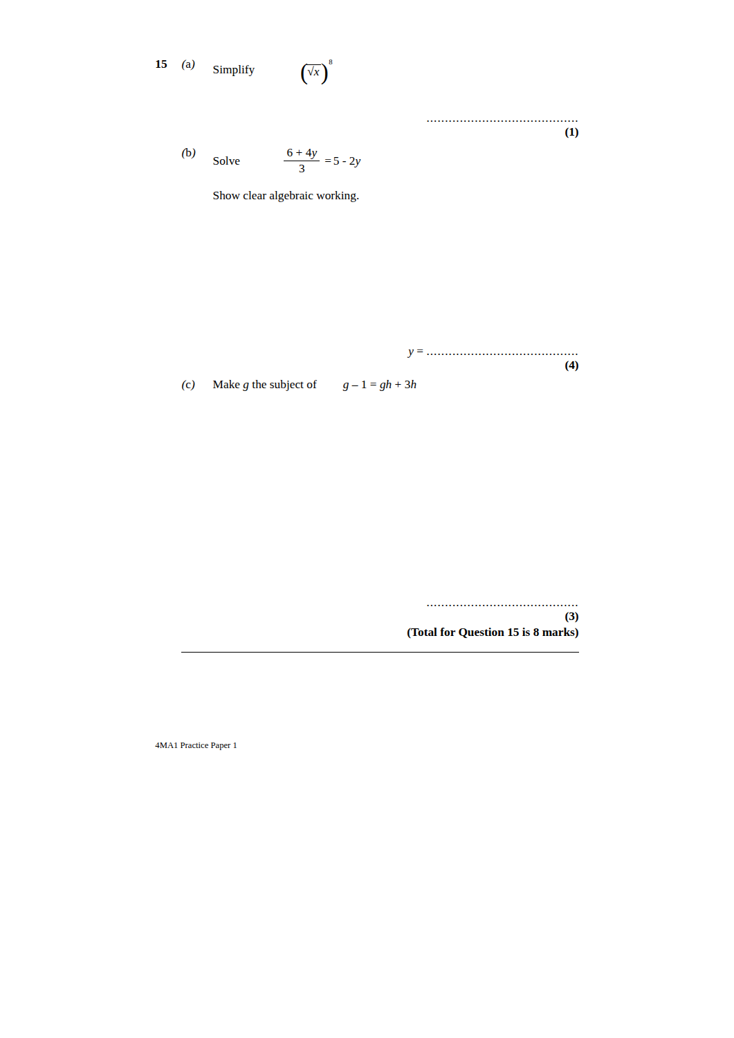15
(a)
Simplify (√x) 8
.........................................
(1)
(b)
Solve 6 + 4y 3 = 5 - 2y
Show clear algebraic working.
y = .........................................
(4)
(c)
Make g the subject of g – 1 = gh + 3h
.........................................
(3)
(Total for Question 15 is 8 marks)
4MA1 Practice Paper 1